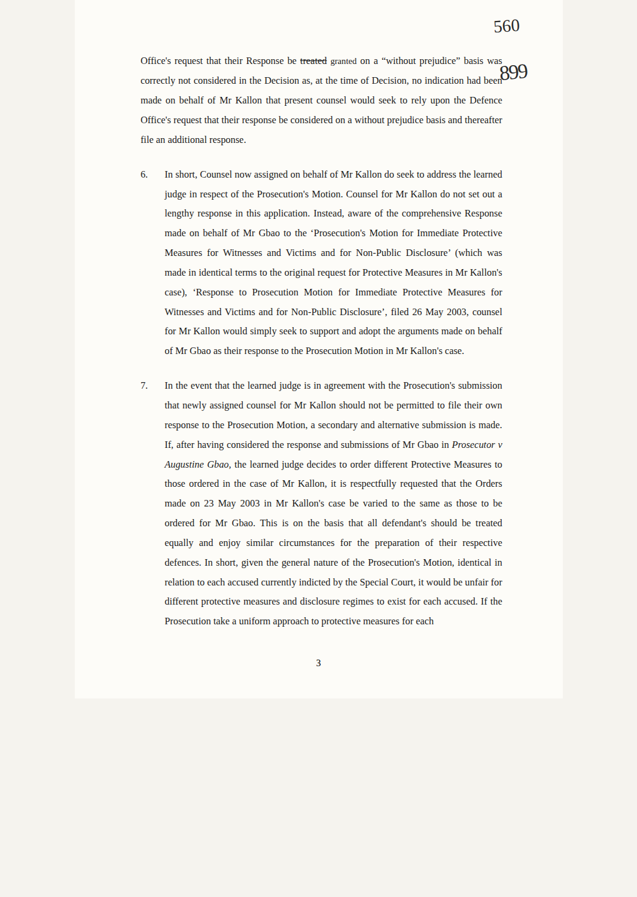560
899
Office's request that their Response be treated granted on a “without prejudice” basis was correctly not considered in the Decision as, at the time of Decision, no indication had been made on behalf of Mr Kallon that present counsel would seek to rely upon the Defence Office's request that their response be considered on a without prejudice basis and thereafter file an additional response.
In short, Counsel now assigned on behalf of Mr Kallon do seek to address the learned judge in respect of the Prosecution's Motion. Counsel for Mr Kallon do not set out a lengthy response in this application. Instead, aware of the comprehensive Response made on behalf of Mr Gbao to the ‘Prosecution's Motion for Immediate Protective Measures for Witnesses and Victims and for Non-Public Disclosure’ (which was made in identical terms to the original request for Protective Measures in Mr Kallon's case), ‘Response to Prosecution Motion for Immediate Protective Measures for Witnesses and Victims and for Non-Public Disclosure’, filed 26 May 2003, counsel for Mr Kallon would simply seek to support and adopt the arguments made on behalf of Mr Gbao as their response to the Prosecution Motion in Mr Kallon's case.
In the event that the learned judge is in agreement with the Prosecution's submission that newly assigned counsel for Mr Kallon should not be permitted to file their own response to the Prosecution Motion, a secondary and alternative submission is made. If, after having considered the response and submissions of Mr Gbao in Prosecutor v Augustine Gbao, the learned judge decides to order different Protective Measures to those ordered in the case of Mr Kallon, it is respectfully requested that the Orders made on 23 May 2003 in Mr Kallon's case be varied to the same as those to be ordered for Mr Gbao. This is on the basis that all defendant's should be treated equally and enjoy similar circumstances for the preparation of their respective defences. In short, given the general nature of the Prosecution's Motion, identical in relation to each accused currently indicted by the Special Court, it would be unfair for different protective measures and disclosure regimes to exist for each accused. If the Prosecution take a uniform approach to protective measures for each
3